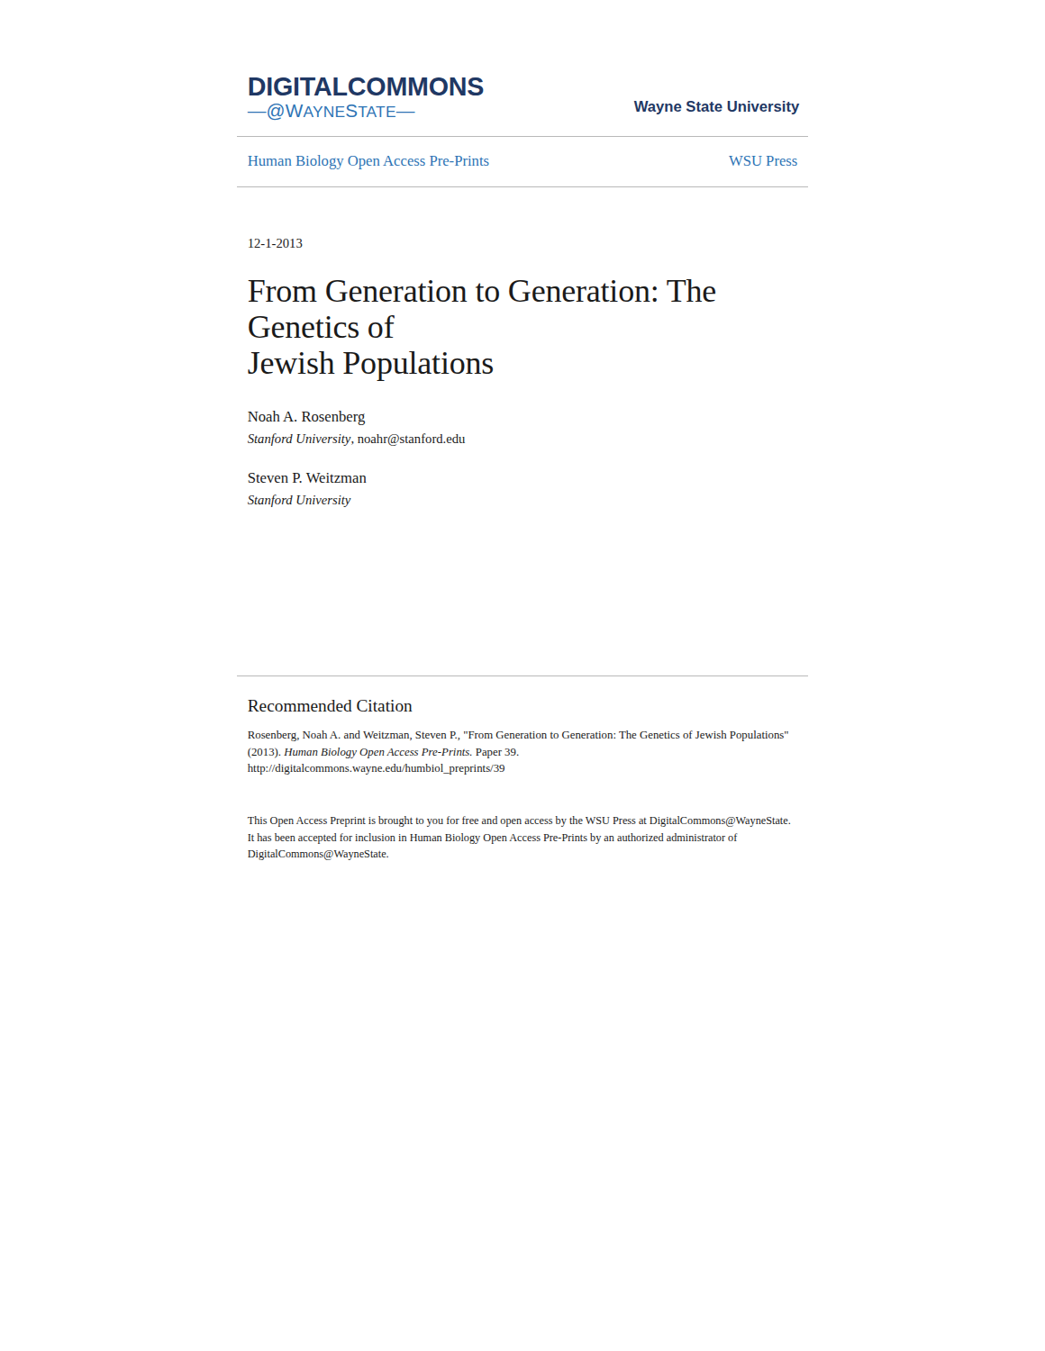DIGITALCOMMONS
—@WAYNESTATE—
Wayne State University
Human Biology Open Access Pre-Prints
WSU Press
12-1-2013
From Generation to Generation: The Genetics of
Jewish Populations
Noah A. Rosenberg
Stanford University, noahr@stanford.edu
Steven P. Weitzman
Stanford University
Recommended Citation
Rosenberg, Noah A. and Weitzman, Steven P., "From Generation to Generation: The Genetics of Jewish Populations" (2013). Human Biology Open Access Pre-Prints. Paper 39.
http://digitalcommons.wayne.edu/humbiol_preprints/39
This Open Access Preprint is brought to you for free and open access by the WSU Press at DigitalCommons@WayneState. It has been accepted for inclusion in Human Biology Open Access Pre-Prints by an authorized administrator of DigitalCommons@WayneState.